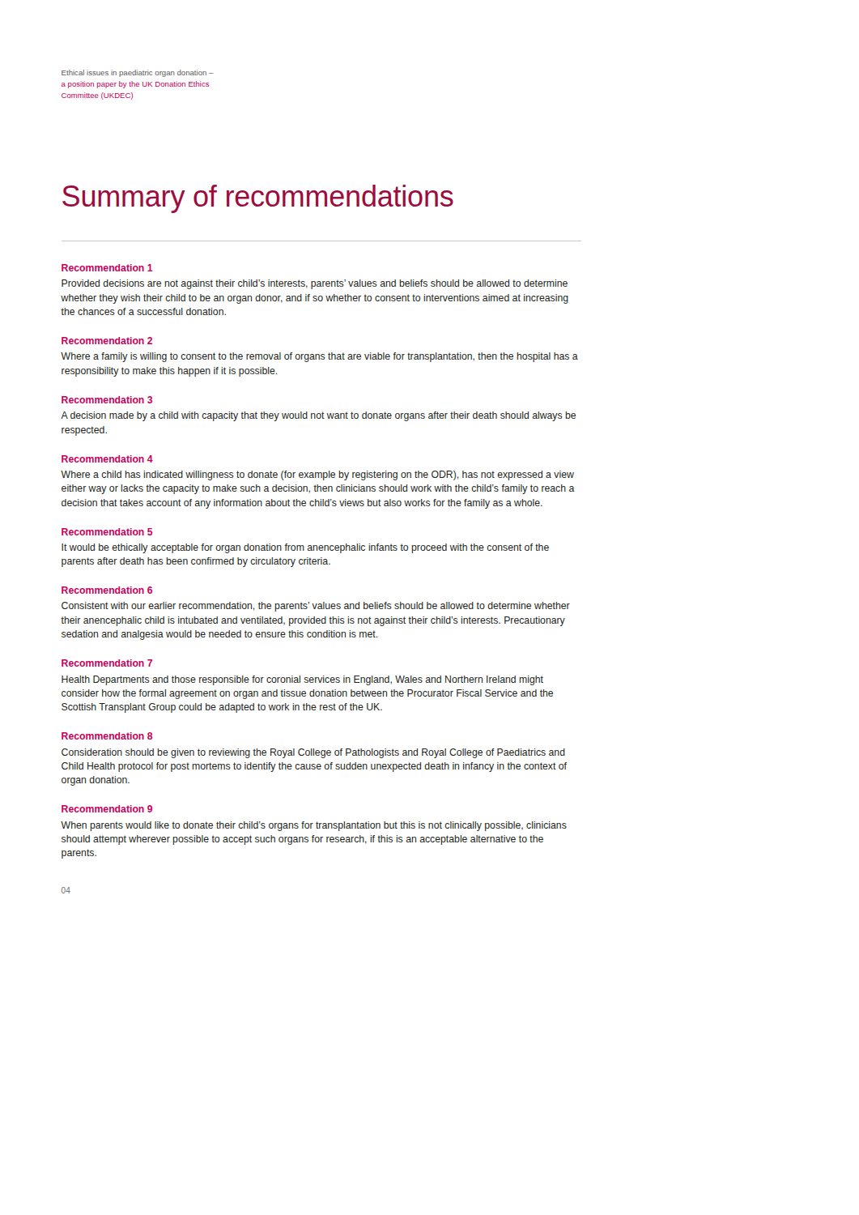Ethical issues in paediatric organ donation –
a position paper by the UK Donation Ethics
Committee (UKDEC)
Summary of recommendations
Recommendation 1
Provided decisions are not against their child’s interests, parents’ values and beliefs should be allowed to determine whether they wish their child to be an organ donor, and if so whether to consent to interventions aimed at increasing the chances of a successful donation.
Recommendation 2
Where a family is willing to consent to the removal of organs that are viable for transplantation, then the hospital has a responsibility to make this happen if it is possible.
Recommendation 3
A decision made by a child with capacity that they would not want to donate organs after their death should always be respected.
Recommendation 4
Where a child has indicated willingness to donate (for example by registering on the ODR), has not expressed a view either way or lacks the capacity to make such a decision, then clinicians should work with the child’s family to reach a decision that takes account of any information about the child’s views but also works for the family as a whole.
Recommendation 5
It would be ethically acceptable for organ donation from anencephalic infants to proceed with the consent of the parents after death has been confirmed by circulatory criteria.
Recommendation 6
Consistent with our earlier recommendation, the parents’ values and beliefs should be allowed to determine whether their anencephalic child is intubated and ventilated, provided this is not against their child’s interests. Precautionary sedation and analgesia would be needed to ensure this condition is met.
Recommendation 7
Health Departments and those responsible for coronial services in England, Wales and Northern Ireland might consider how the formal agreement on organ and tissue donation between the Procurator Fiscal Service and the Scottish Transplant Group could be adapted to work in the rest of the UK.
Recommendation 8
Consideration should be given to reviewing the Royal College of Pathologists and Royal College of Paediatrics and Child Health protocol for post mortems to identify the cause of sudden unexpected death in infancy in the context of organ donation.
Recommendation 9
When parents would like to donate their child’s organs for transplantation but this is not clinically possible, clinicians should attempt wherever possible to accept such organs for research, if this is an acceptable alternative to the parents.
04